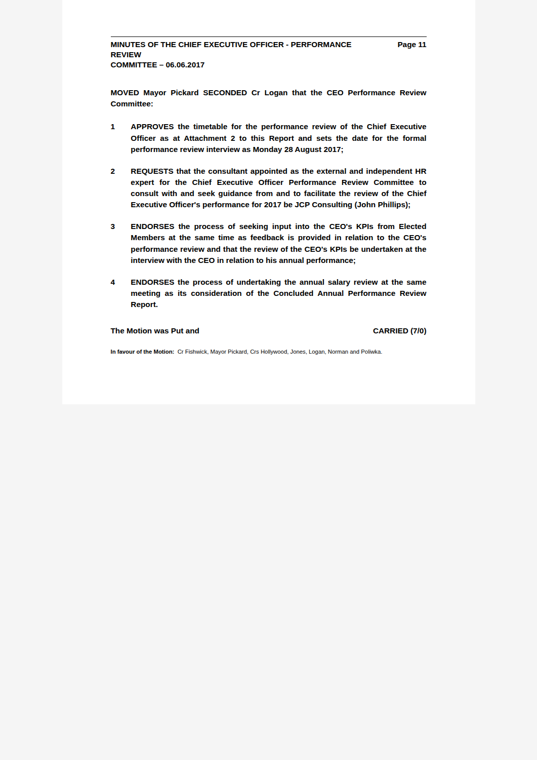MINUTES OF THE CHIEF EXECUTIVE OFFICER - PERFORMANCE REVIEWCOMMITTEE – 06.06.2017
Page 11
MOVED Mayor Pickard SECONDED Cr Logan that the CEO Performance Review Committee:
APPROVES the timetable for the performance review of the Chief Executive Officer as at Attachment 2 to this Report and sets the date for the formal performance review interview as Monday 28 August 2017;
REQUESTS that the consultant appointed as the external and independent HR expert for the Chief Executive Officer Performance Review Committee to consult with and seek guidance from and to facilitate the review of the Chief Executive Officer's performance for 2017 be JCP Consulting (John Phillips);
ENDORSES the process of seeking input into the CEO's KPIs from Elected Members at the same time as feedback is provided in relation to the CEO's performance review and that the review of the CEO's KPIs be undertaken at the interview with the CEO in relation to his annual performance;
ENDORSES the process of undertaking the annual salary review at the same meeting as its consideration of the Concluded Annual Performance Review Report.
The Motion was Put and
CARRIED (7/0)
In favour of the Motion: Cr Fishwick, Mayor Pickard, Crs Hollywood, Jones, Logan, Norman and Poliwka.